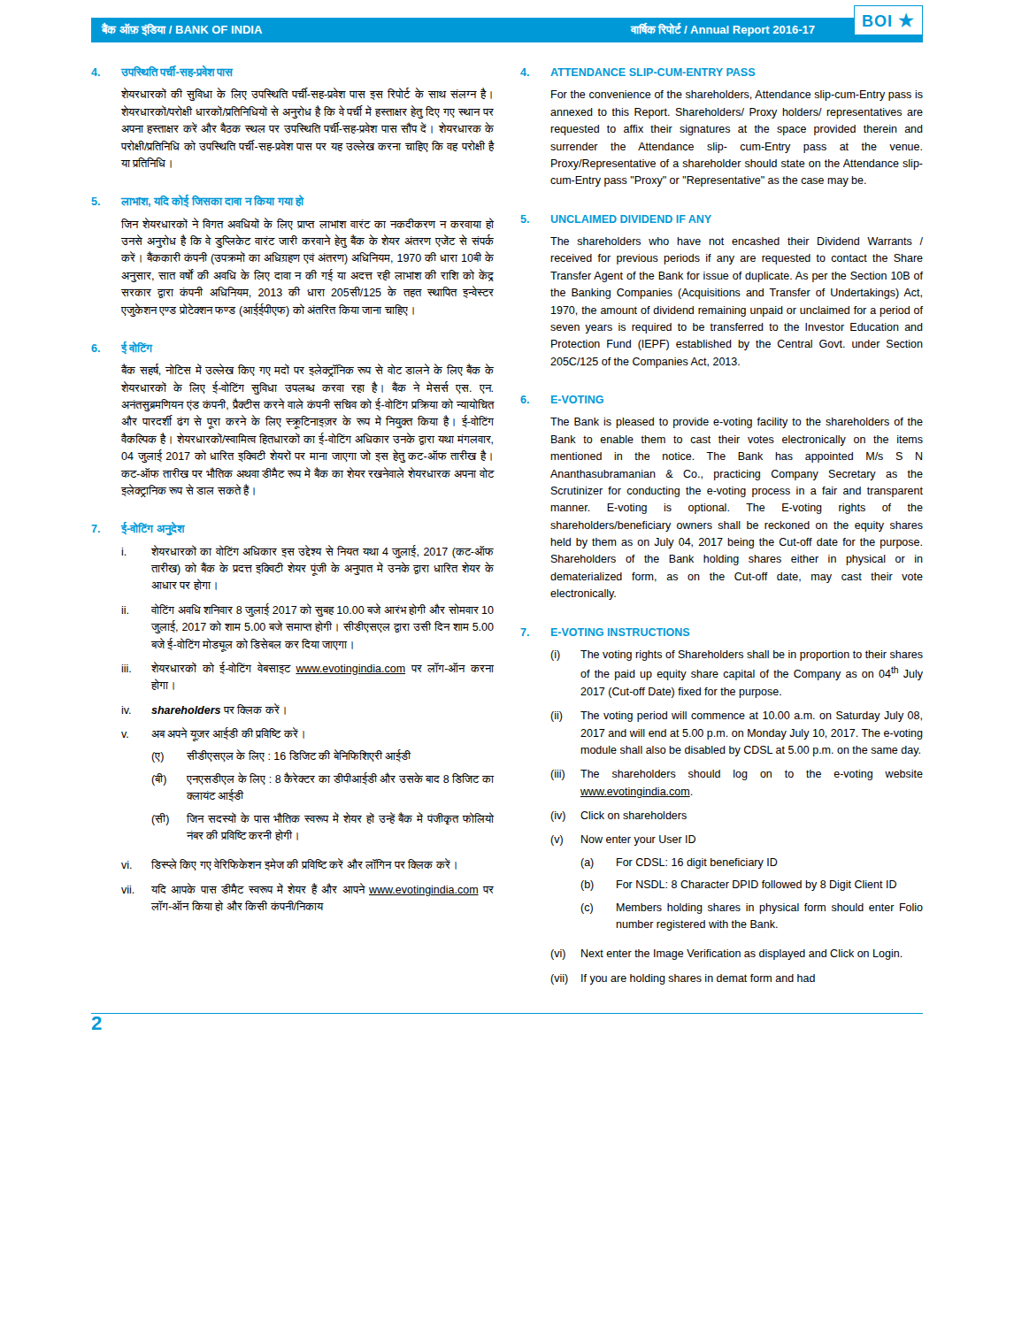बैंक ऑफ़ इंडिया / BANK OF INDIA
वार्षिक रिपोर्ट / Annual Report 2016-17
BOI ★
4.
उपस्थिति पर्ची-सह-प्रवेश पास
शेयरधारकों की सुविधा के लिए उपस्थिति पर्ची-सह-प्रवेश पास इस रिपोर्ट के साथ संलग्न है। शेयरधारकों/परोक्षी धारकों/प्रतिनिधियों से अनुरोध है कि वे पर्ची में हस्ताक्षर हेतु दिए गए स्थान पर अपना हस्ताक्षर करें और बैठक स्थल पर उपस्थिति पर्ची-सह-प्रवेश पास सौंप दें। शेयरधारक के परोक्षी/प्रतिनिधि को उपस्थिति पर्ची-सह-प्रवेश पास पर यह उल्लेख करना चाहिए कि वह परोक्षी है या प्रतिनिधि।
5.
लाभांश, यदि कोई जिसका दावा न किया गया हो
जिन शेयरधारकों ने विगत अवधियों के लिए प्राप्त लाभांश वारंट का नकदीकरण न करवाया हो उनसे अनुरोध है कि वे डुप्लिकेट वारंट जारी करवाने हेतु बैंक के शेयर अंतरण एजेंट से संपर्क करें। बैंककारी कंपनी (उपक्रमों का अधिग्रहण एवं अंतरण) अधिनियम, 1970 की धारा 10बी के अनुसार, सात वर्षों की अवधि के लिए दावा न की गई या अदत्त रही लाभांश की राशि को केंद्र सरकार द्वारा कंपनी अधिनियम, 2013 की धारा 205सी/125 के तहत स्थापित इन्वेस्टर एजुकेशन एण्ड प्रोटेक्शन फण्ड (आईईपीएफ) को अंतरित किया जाना चाहिए।
6.
ई वोटिंग
बैंक सहर्ष, नोटिस में उल्लेख किए गए मदों पर इलेक्ट्रॉनिक रूप से वोट डालने के लिए बैंक के शेयरधारकों के लिए ई-वोटिंग सुविधा उपलब्ध करवा रहा है। बैंक ने मेसर्स एस. एन. अनंतसुब्रमणियन एंड कंपनी, प्रैक्टीस करने वाले कंपनी सचिव को ई-वोटिंग प्रक्रिया को न्यायोचित और पारदर्शी ढंग से पूरा करने के लिए स्क्रूटिनाइज़र के रूप में नियुक्त किया है। ई-वोटिंग वैकल्पिक है। शेयरधारकों/स्वामित्व हितधारकों का ई-वोटिंग अधिकार उनके द्वारा यथा मंगलवार, 04 जुलाई 2017 को धारित इक्विटी शेयरों पर माना जाएगा जो इस हेतु कट-ऑफ तारीख है। कट-ऑफ तारीख पर भौतिक अथवा डीमैट रूप में बैंक का शेयर रखनेवाले शेयरधारक अपना वोट इलेक्ट्रानिक रूप से डाल सकते हैं।
7.
ई-वोटिंग अनुदेश
i. शेयरधारकों का वोटिंग अधिकार इस उद्देश्य से नियत यथा 4 जुलाई, 2017 (कट-ऑफ तारीख) को बैंक के प्रदत्त इक्विटी शेयर पूंजी के अनुपात में उनके द्वारा धारित शेयर के आधार पर होगा।
ii. वोटिंग अवधि शनिवार 8 जुलाई 2017 को सुबह 10.00 बजे आरंभ होगी और सोमवार 10 जुलाई, 2017 को शाम 5.00 बजे समाप्त होगी। सीडीएसएल द्वारा उसी दिन शाम 5.00 बजे ई-वोटिंग मोड्यूल को डिसेबल कर दिया जाएगा।
iii. शेयरधारकों को ई-वोटिंग वेबसाइट www.evotingindia.com पर लॉग-ऑन करना होगा।
iv. shareholders पर क्लिक करें।
v. अब अपने यूज़र आईडी की प्रविष्टि करें।
(ए) सीडीएसएल के लिए : 16 डिजिट की बेनिफिशिएरी आईडी
(बी) एनएसडीएल के लिए : 8 कैरेक्टर का डीपीआईडी और उसके बाद 8 डिजिट का क्लायंट आईडी
(सी) जिन सदस्यों के पास भौतिक स्वरूप में शेयर हों उन्हें बैंक में पंजीकृत फोलियो नंबर की प्रविष्टि करनी होगी।
vi. डिस्प्ले किए गए वेरिफिकेशन इमेज की प्रविष्टि करें और लॉगिन पर क्लिक करें।
vii. यदि आपके पास डीमैट स्वरूप में शेयर हैं और आपने www.evotingindia.com पर लॉग-ऑन किया हो और किसी कंपनी/निकाय
4.
ATTENDANCE SLIP-CUM-ENTRY PASS
For the convenience of the shareholders, Attendance slip-cum-Entry pass is annexed to this Report. Shareholders/ Proxy holders/ representatives are requested to affix their signatures at the space provided therein and surrender the Attendance slip- cum-Entry pass at the venue. Proxy/Representative of a shareholder should state on the Attendance slip-cum-Entry pass "Proxy" or "Representative" as the case may be.
5.
UNCLAIMED DIVIDEND IF ANY
The shareholders who have not encashed their Dividend Warrants / received for previous periods if any are requested to contact the Share Transfer Agent of the Bank for issue of duplicate. As per the Section 10B of the Banking Companies (Acquisitions and Transfer of Undertakings) Act, 1970, the amount of dividend remaining unpaid or unclaimed for a period of seven years is required to be transferred to the Investor Education and Protection Fund (IEPF) established by the Central Govt. under Section 205C/125 of the Companies Act, 2013.
6.
E-Voting
The Bank is pleased to provide e-voting facility to the shareholders of the Bank to enable them to cast their votes electronically on the items mentioned in the notice. The Bank has appointed M/s S N Ananthasubramanian & Co., practicing Company Secretary as the Scrutinizer for conducting the e-voting process in a fair and transparent manner. E-voting is optional. The E-voting rights of the shareholders/beneficiary owners shall be reckoned on the equity shares held by them as on July 04, 2017 being the Cut-off date for the purpose. Shareholders of the Bank holding shares either in physical or in dematerialized form, as on the Cut-off date, may cast their vote electronically.
7.
E-Voting Instructions
(i) The voting rights of Shareholders shall be in proportion to their shares of the paid up equity share capital of the Company as on 04th July 2017 (Cut-off Date) fixed for the purpose.
(ii) The voting period will commence at 10.00 a.m. on Saturday July 08, 2017 and will end at 5.00 p.m. on Monday July 10, 2017. The e-voting module shall also be disabled by CDSL at 5.00 p.m. on the same day.
(iii) The shareholders should log on to the e-voting website www.evotingindia.com.
(iv) Click on shareholders
(v) Now enter your User ID
(a) For CDSL: 16 digit beneficiary ID
(b) For NSDL: 8 Character DPID followed by 8 Digit Client ID
(c) Members holding shares in physical form should enter Folio number registered with the Bank.
(vi) Next enter the Image Verification as displayed and Click on Login.
(vii) If you are holding shares in demat form and had
2